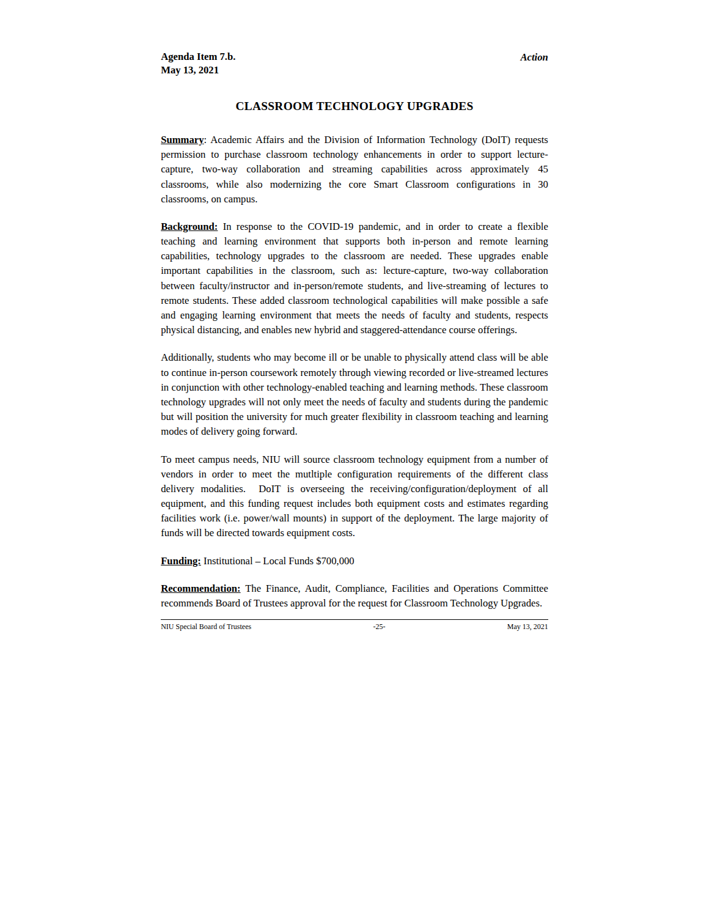Agenda Item 7.b.
May 13, 2021
Action
CLASSROOM TECHNOLOGY UPGRADES
Summary: Academic Affairs and the Division of Information Technology (DoIT) requests permission to purchase classroom technology enhancements in order to support lecture-capture, two-way collaboration and streaming capabilities across approximately 45 classrooms, while also modernizing the core Smart Classroom configurations in 30 classrooms, on campus.
Background: In response to the COVID-19 pandemic, and in order to create a flexible teaching and learning environment that supports both in-person and remote learning capabilities, technology upgrades to the classroom are needed. These upgrades enable important capabilities in the classroom, such as: lecture-capture, two-way collaboration between faculty/instructor and in-person/remote students, and live-streaming of lectures to remote students. These added classroom technological capabilities will make possible a safe and engaging learning environment that meets the needs of faculty and students, respects physical distancing, and enables new hybrid and staggered-attendance course offerings.
Additionally, students who may become ill or be unable to physically attend class will be able to continue in-person coursework remotely through viewing recorded or live-streamed lectures in conjunction with other technology-enabled teaching and learning methods. These classroom technology upgrades will not only meet the needs of faculty and students during the pandemic but will position the university for much greater flexibility in classroom teaching and learning modes of delivery going forward.
To meet campus needs, NIU will source classroom technology equipment from a number of vendors in order to meet the mutltiple configuration requirements of the different class delivery modalities. DoIT is overseeing the receiving/configuration/deployment of all equipment, and this funding request includes both equipment costs and estimates regarding facilities work (i.e. power/wall mounts) in support of the deployment. The large majority of funds will be directed towards equipment costs.
Funding: Institutional – Local Funds $700,000
Recommendation: The Finance, Audit, Compliance, Facilities and Operations Committee recommends Board of Trustees approval for the request for Classroom Technology Upgrades.
NIU Special Board of Trustees
-25-
May 13, 2021